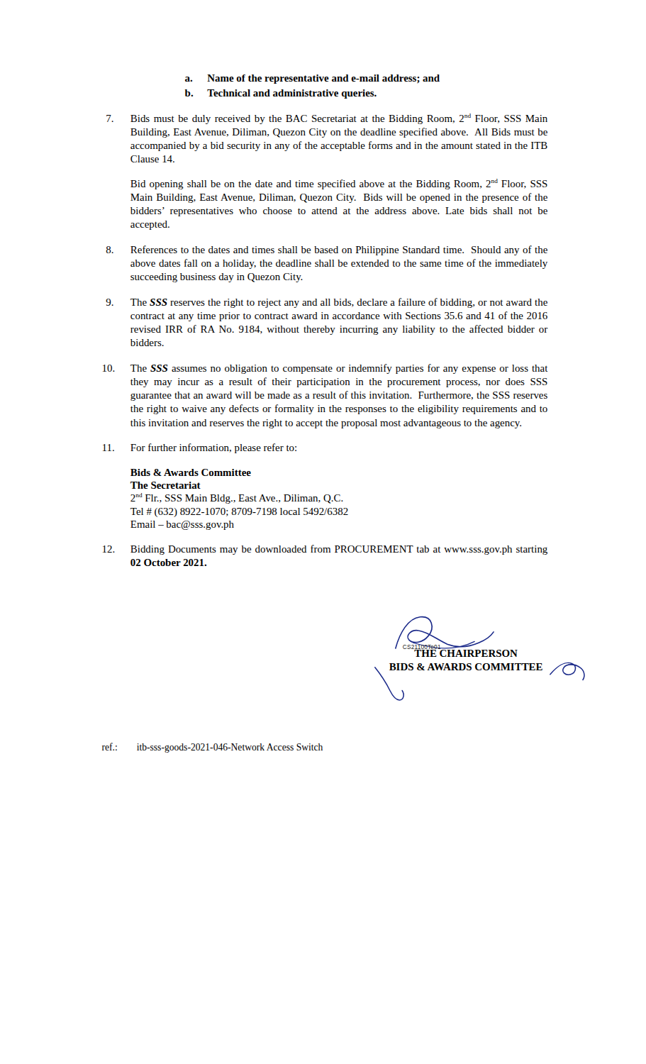a. Name of the representative and e-mail address; and
b. Technical and administrative queries.
Bids must be duly received by the BAC Secretariat at the Bidding Room, 2nd Floor, SSS Main Building, East Avenue, Diliman, Quezon City on the deadline specified above. All Bids must be accompanied by a bid security in any of the acceptable forms and in the amount stated in the ITB Clause 14.
Bid opening shall be on the date and time specified above at the Bidding Room, 2nd Floor, SSS Main Building, East Avenue, Diliman, Quezon City. Bids will be opened in the presence of the bidders’ representatives who choose to attend at the address above. Late bids shall not be accepted.
References to the dates and times shall be based on Philippine Standard time. Should any of the above dates fall on a holiday, the deadline shall be extended to the same time of the immediately succeeding business day in Quezon City.
The SSS reserves the right to reject any and all bids, declare a failure of bidding, or not award the contract at any time prior to contract award in accordance with Sections 35.6 and 41 of the 2016 revised IRR of RA No. 9184, without thereby incurring any liability to the affected bidder or bidders.
The SSS assumes no obligation to compensate or indemnify parties for any expense or loss that they may incur as a result of their participation in the procurement process, nor does SSS guarantee that an award will be made as a result of this invitation. Furthermore, the SSS reserves the right to waive any defects or formality in the responses to the eligibility requirements and to this invitation and reserves the right to accept the proposal most advantageous to the agency.
For further information, please refer to:
Bids & Awards Committee
The Secretariat
2nd Flr., SSS Main Bldg., East Ave., Diliman, Q.C.
Tel # (632) 8922-1070; 8709-7198 local 5492/6382
Email – bac@sss.gov.ph
Bidding Documents may be downloaded from PROCUREMENT tab at www.sss.gov.ph starting 02 October 2021.
CS21100Te01
THE CHAIRPERSON
BIDS & AWARDS COMMITTEE
ref.: itb-sss-goods-2021-046-Network Access Switch